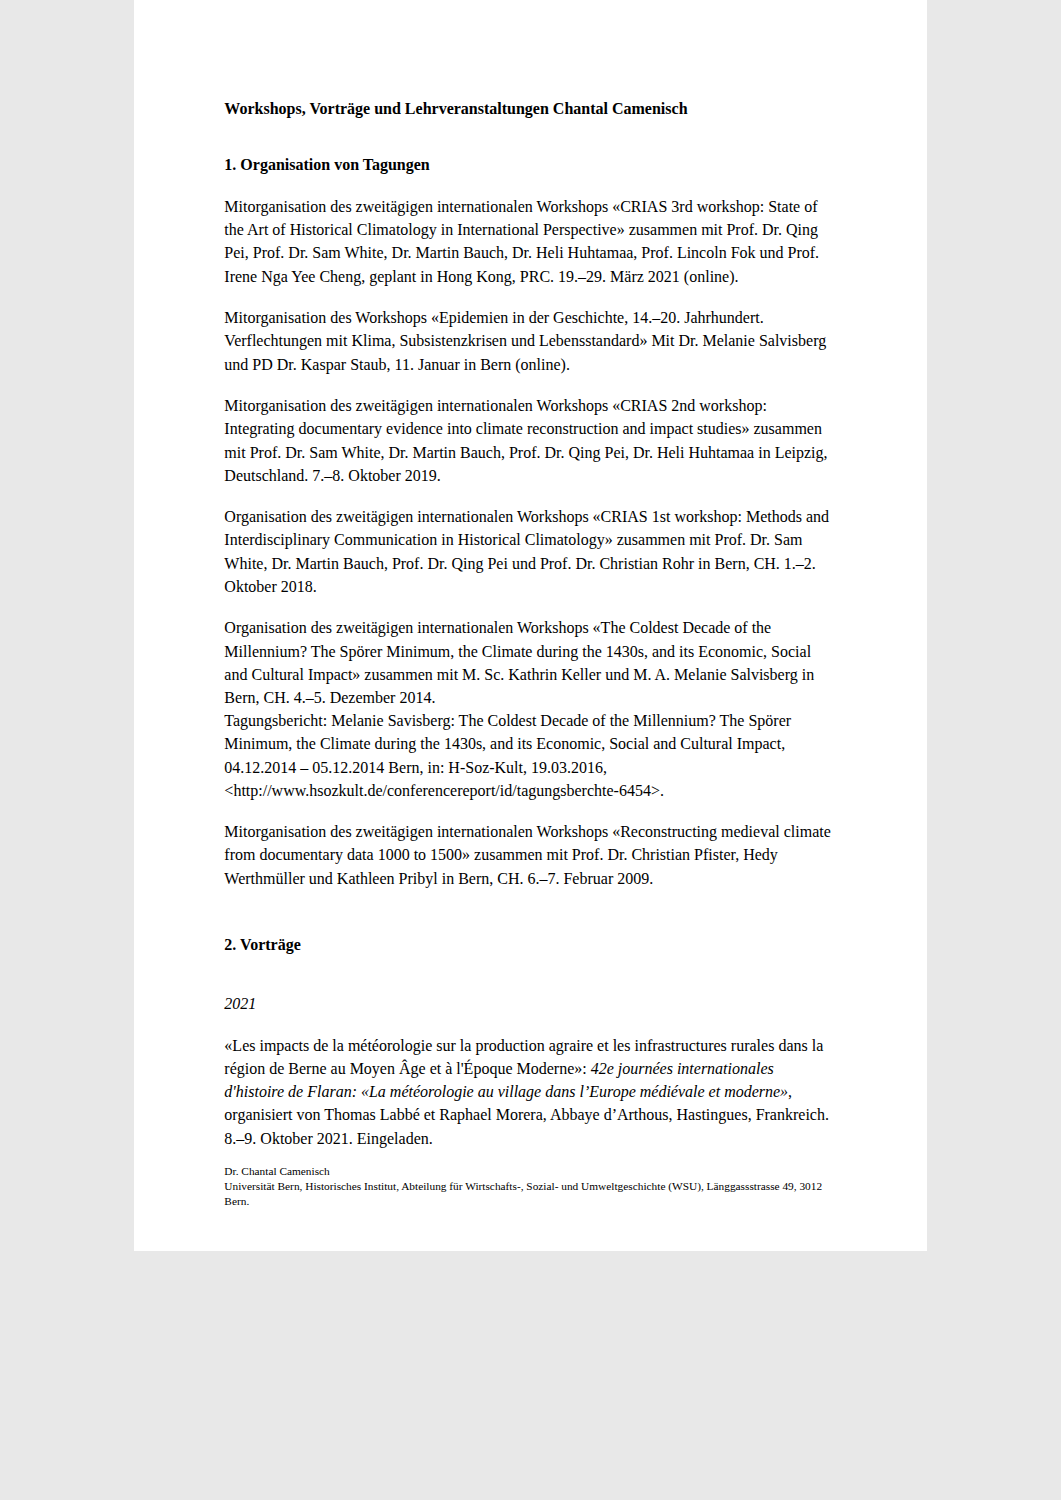Workshops, Vorträge und Lehrveranstaltungen Chantal Camenisch
1. Organisation von Tagungen
Mitorganisation des zweitägigen internationalen Workshops «CRIAS 3rd workshop: State of the Art of Historical Climatology in International Perspective» zusammen mit Prof. Dr. Qing Pei, Prof. Dr. Sam White, Dr. Martin Bauch, Dr. Heli Huhtamaa, Prof. Lincoln Fok und Prof. Irene Nga Yee Cheng, geplant in Hong Kong, PRC. 19.–29. März 2021 (online).
Mitorganisation des Workshops «Epidemien in der Geschichte, 14.–20. Jahrhundert. Verflechtungen mit Klima, Subsistenzkrisen und Lebensstandard» Mit Dr. Melanie Salvisberg und PD Dr. Kaspar Staub, 11. Januar in Bern (online).
Mitorganisation des zweitägigen internationalen Workshops «CRIAS 2nd workshop: Integrating documentary evidence into climate reconstruction and impact studies» zusammen mit Prof. Dr. Sam White, Dr. Martin Bauch, Prof. Dr. Qing Pei, Dr. Heli Huhtamaa in Leipzig, Deutschland. 7.–8. Oktober 2019.
Organisation des zweitägigen internationalen Workshops «CRIAS 1st workshop: Methods and Interdisciplinary Communication in Historical Climatology» zusammen mit Prof. Dr. Sam White, Dr. Martin Bauch, Prof. Dr. Qing Pei und Prof. Dr. Christian Rohr in Bern, CH. 1.–2. Oktober 2018.
Organisation des zweitägigen internationalen Workshops «The Coldest Decade of the Millennium? The Spörer Minimum, the Climate during the 1430s, and its Economic, Social and Cultural Impact» zusammen mit M. Sc. Kathrin Keller und M. A. Melanie Salvisberg in Bern, CH. 4.–5. Dezember 2014.
Tagungsbericht: Melanie Savisberg: The Coldest Decade of the Millennium? The Spörer Minimum, the Climate during the 1430s, and its Economic, Social and Cultural Impact, 04.12.2014 – 05.12.2014 Bern, in: H-Soz-Kult, 19.03.2016, <http://www.hsozkult.de/conferencereport/id/tagungsberchte-6454>.
Mitorganisation des zweitägigen internationalen Workshops «Reconstructing medieval climate from documentary data 1000 to 1500» zusammen mit Prof. Dr. Christian Pfister, Hedy Werthmüller und Kathleen Pribyl in Bern, CH. 6.–7. Februar 2009.
2. Vorträge
2021
«Les impacts de la météorologie sur la production agraire et les infrastructures rurales dans la région de Berne au Moyen Âge et à l'Époque Moderne»: 42e journées internationales d'histoire de Flaran: «La météorologie au village dans l’Europe médiévale et moderne», organisiert von Thomas Labbé et Raphael Morera, Abbaye d’Arthous, Hastingues, Frankreich. 8.–9. Oktober 2021. Eingeladen.
Dr. Chantal Camenisch
Universität Bern, Historisches Institut, Abteilung für Wirtschafts-, Sozial- und Umweltgeschichte (WSU), Länggassstrasse 49, 3012 Bern.